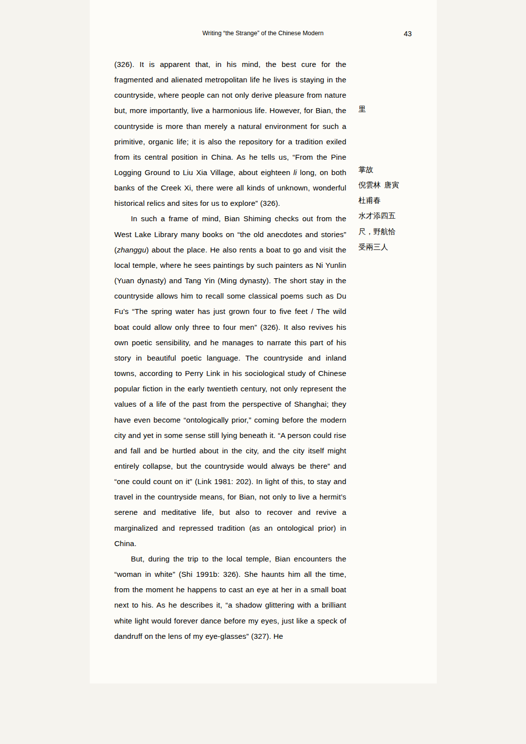Writing “the Strange” of the Chinese Modern 43
(326). It is apparent that, in his mind, the best cure for the fragmented and alienated metropolitan life he lives is staying in the countryside, where people can not only derive pleasure from nature but, more importantly, live a harmonious life. However, for Bian, the countryside is more than merely a natural environment for such a primitive, organic life; it is also the repository for a tradition exiled from its central position in China. As he tells us, “From the Pine Logging Ground to Liu Xia Village, about eighteen li long, on both banks of the Creek Xi, there were all kinds of unknown, wonderful historical relics and sites for us to explore” (326).
In such a frame of mind, Bian Shiming checks out from the West Lake Library many books on “the old anecdotes and stories” (zhanggu) about the place. He also rents a boat to go and visit the local temple, where he sees paintings by such painters as Ni Yunlin (Yuan dynasty) and Tang Yin (Ming dynasty). The short stay in the countryside allows him to recall some classical poems such as Du Fu’s “The spring water has just grown four to five feet / The wild boat could allow only three to four men” (326). It also revives his own poetic sensibility, and he manages to narrate this part of his story in beautiful poetic language. The countryside and inland towns, according to Perry Link in his sociological study of Chinese popular fiction in the early twentieth century, not only represent the values of a life of the past from the perspective of Shanghai; they have even become “ontologically prior,” coming before the modern city and yet in some sense still lying beneath it. “A person could rise and fall and be hurtled about in the city, and the city itself might entirely collapse, but the countryside would always be there” and “one could count on it” (Link 1981: 202). In light of this, to stay and travel in the countryside means, for Bian, not only to live a hermit’s serene and meditative life, but also to recover and revive a marginalized and repressed tradition (as an ontological prior) in China.
But, during the trip to the local temple, Bian encounters the “woman in white” (Shi 1991b: 326). She haunts him all the time, from the moment he happens to cast an eye at her in a small boat next to his. As he describes it, “a shadow glittering with a brilliant white light would forever dance before my eyes, just like a speck of dandruff on the lens of my eye-glasses” (327). He
里
掌故
倪雲林 唐寅
杜甫春
水才添四五
尺，野航恰
受兩三人